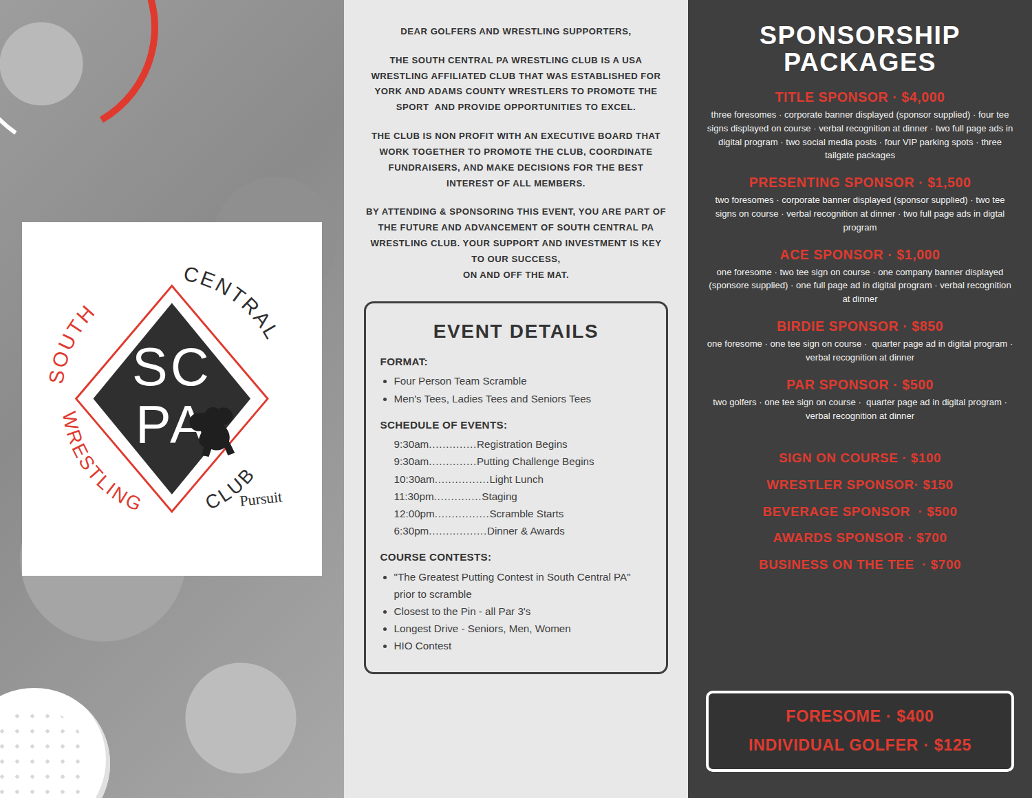SC PA SOUTH CENTRAL WRESTLING CLUB Pursuit
Dear Golfers and Wrestling Supporters,
The South Central PA Wrestling Club is a USA Wrestling affiliated club that was established for York and Adams County wrestlers to promote the sport and provide opportunities to excel.
The club is non profit with an executive board that work together to promote the club, coordinate fundraisers, and make decisions for the best interest of all members.
By attending & sponsoring this event, you are part of the future and advancement of South Central PA Wrestling Club. Your support and investment is key to our success,
on and off the mat.
EVENT DETAILS
FORMAT:
Four Person Team Scramble
Men's Tees, Ladies Tees and Seniors Tees
SCHEDULE OF EVENTS:
9:30am.............. Registration Begins
9:30am.............. Putting Challenge Begins
10:30am................ Light Lunch
11:30pm.............. Staging
12:00pm................ Scramble Starts
6:30pm................. Dinner & Awards
COURSE CONTESTS:
"The Greatest Putting Contest in South Central PA" prior to scramble
Closest to the Pin - all Par 3's
Longest Drive - Seniors, Men, Women
HIO Contest
SPONSORSHIP
PACKAGES
TITLE SPONSOR · $4,000
three foresomes · corporate banner displayed (sponsor supplied) · four tee signs displayed on course · verbal recognition at dinner · two full page ads in digital program · two social media posts · four VIP parking spots · three tailgate packages
PRESENTING SPONSOR · $1,500
two foresomes · corporate banner displayed (sponsor supplied) · two tee signs on course · verbal recognition at dinner · two full page ads in digtal program
ACE SPONSOR · $1,000
one foresome · two tee sign on course · one company banner displayed (sponsore supplied) · one full page ad in digital program · verbal recognition at dinner
BIRDIE SPONSOR · $850
one foresome · one tee sign on course · quarter page ad in digital program · verbal recognition at dinner
PAR SPONSOR · $500
two golfers · one tee sign on course · quarter page ad in digital program · verbal recognition at dinner
SIGN ON COURSE · $100
WRESTLER SPONSOR· $150
BEVERAGE SPONSOR · $500
AWARDS SPONSOR · $700
BUSINESS ON THE TEE · $700
FORESOME · $400
INDIVIDUAL GOLFER · $125